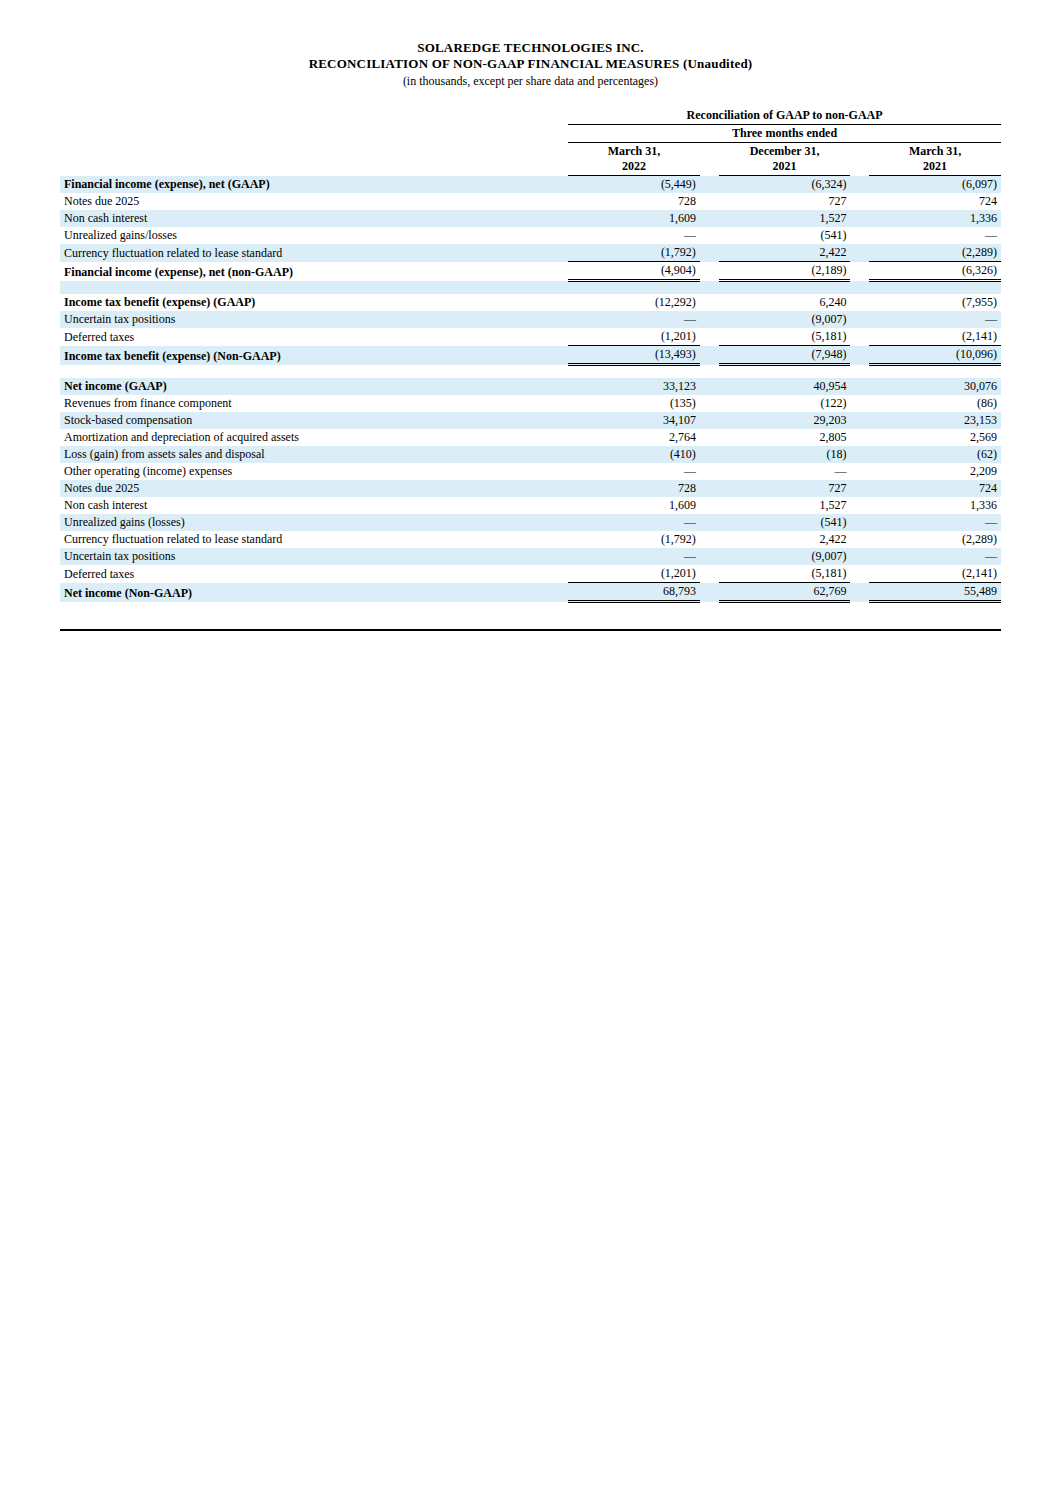SOLAREDGE TECHNOLOGIES INC.
RECONCILIATION OF NON-GAAP FINANCIAL MEASURES (Unaudited)
(in thousands, except per share data and percentages)
| | | Reconciliation of GAAP to non-GAAP |
| | | Three months ended |
| | | March 31, 2022 | | December 31, 2021 | | March 31, 2021 |
| Financial income (expense), net (GAAP) | | (5,449) | | (6,324) | | (6,097) |
| Notes due 2025 | | 728 | | 727 | | 724 |
| Non cash interest | | 1,609 | | 1,527 | | 1,336 |
| Unrealized gains/losses | | — | | (541) | | — |
| Currency fluctuation related to lease standard | | (1,792) | | 2,422 | | (2,289) |
| Financial income (expense), net (non-GAAP) | | (4,904) | | (2,189) | | (6,326) |
| Income tax benefit (expense) (GAAP) | | (12,292) | | 6,240 | | (7,955) |
| Uncertain tax positions | | — | | (9,007) | | — |
| Deferred taxes | | (1,201) | | (5,181) | | (2,141) |
| Income tax benefit (expense) (Non-GAAP) | | (13,493) | | (7,948) | | (10,096) |
| Net income (GAAP) | | 33,123 | | 40,954 | | 30,076 |
| Revenues from finance component | | (135) | | (122) | | (86) |
| Stock-based compensation | | 34,107 | | 29,203 | | 23,153 |
| Amortization and depreciation of acquired assets | | 2,764 | | 2,805 | | 2,569 |
| Loss (gain) from assets sales and disposal | | (410) | | (18) | | (62) |
| Other operating (income) expenses | | — | | — | | 2,209 |
| Notes due 2025 | | 728 | | 727 | | 724 |
| Non cash interest | | 1,609 | | 1,527 | | 1,336 |
| Unrealized gains (losses) | | — | | (541) | | — |
| Currency fluctuation related to lease standard | | (1,792) | | 2,422 | | (2,289) |
| Uncertain tax positions | | — | | (9,007) | | — |
| Deferred taxes | | (1,201) | | (5,181) | | (2,141) |
| Net income (Non-GAAP) | | 68,793 | | 62,769 | | 55,489 |